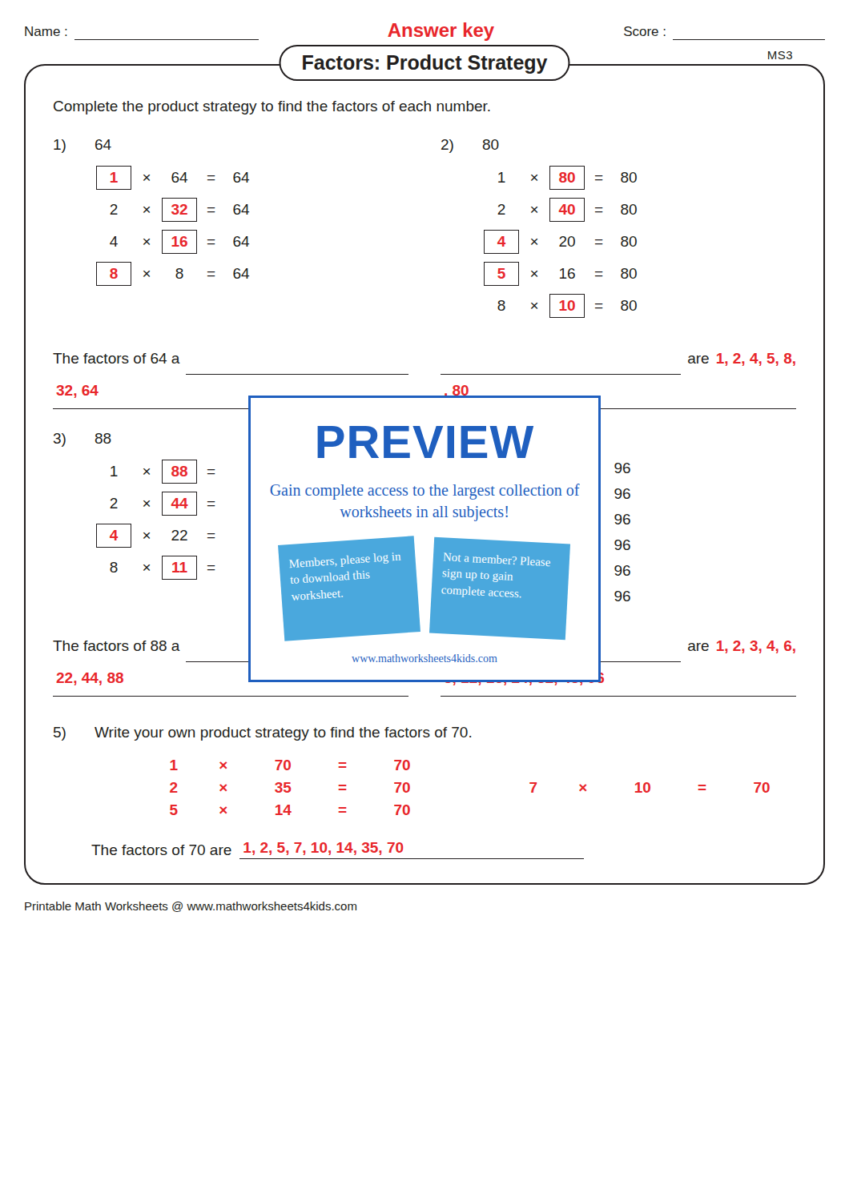Name :
Answer key
Score :
Factors: Product Strategy
MS3
Complete the product strategy to find the factors of each number.
1) 64
| 1 | × | 64 | = | 64 |
| 2 | × | 32 | = | 64 |
| 4 | × | 16 | = | 64 |
| 8 | × | 8 | = | 64 |
2) 80
| 1 | × | 80 | = | 80 |
| 2 | × | 40 | = | 80 |
| 4 | × | 20 | = | 80 |
| 5 | × | 16 | = | 80 |
| 8 | × | 10 | = | 80 |
The factors of 64 a
32, 64
are 1, 2, 4, 5, 8,
, 80
3) 88
| 1 | × | 88 | = | |
| 2 | × | 44 | = | |
| 4 | × | 22 | = | |
| 8 | × | 11 | = | |
| | | | = | 96 |
| | | | = | 96 |
| | | | = | 96 |
| | | | = | 96 |
| | | | = | 96 |
| | | | = | 96 |
The factors of 88 a
22, 44, 88
are 1, 2, 3, 4, 6,
8, 12, 16, 24, 32, 48, 96
5) Write your own product strategy to find the factors of 70.
| 1 | × | 70 | = | 70 |
| 2 | × | 35 | = | 70 |
| 5 | × | 14 | = | 70 |
| 7 | × | 10 | = | 70 |
The factors of 70 are 1, 2, 5, 7, 10, 14, 35, 70
Printable Math Worksheets @ www.mathworksheets4kids.com
PREVIEW
Gain complete access to the largest collection of worksheets in all subjects!
Members, please log in to download this worksheet.
Not a member? Please sign up to gain complete access.
www.mathworksheets4kids.com